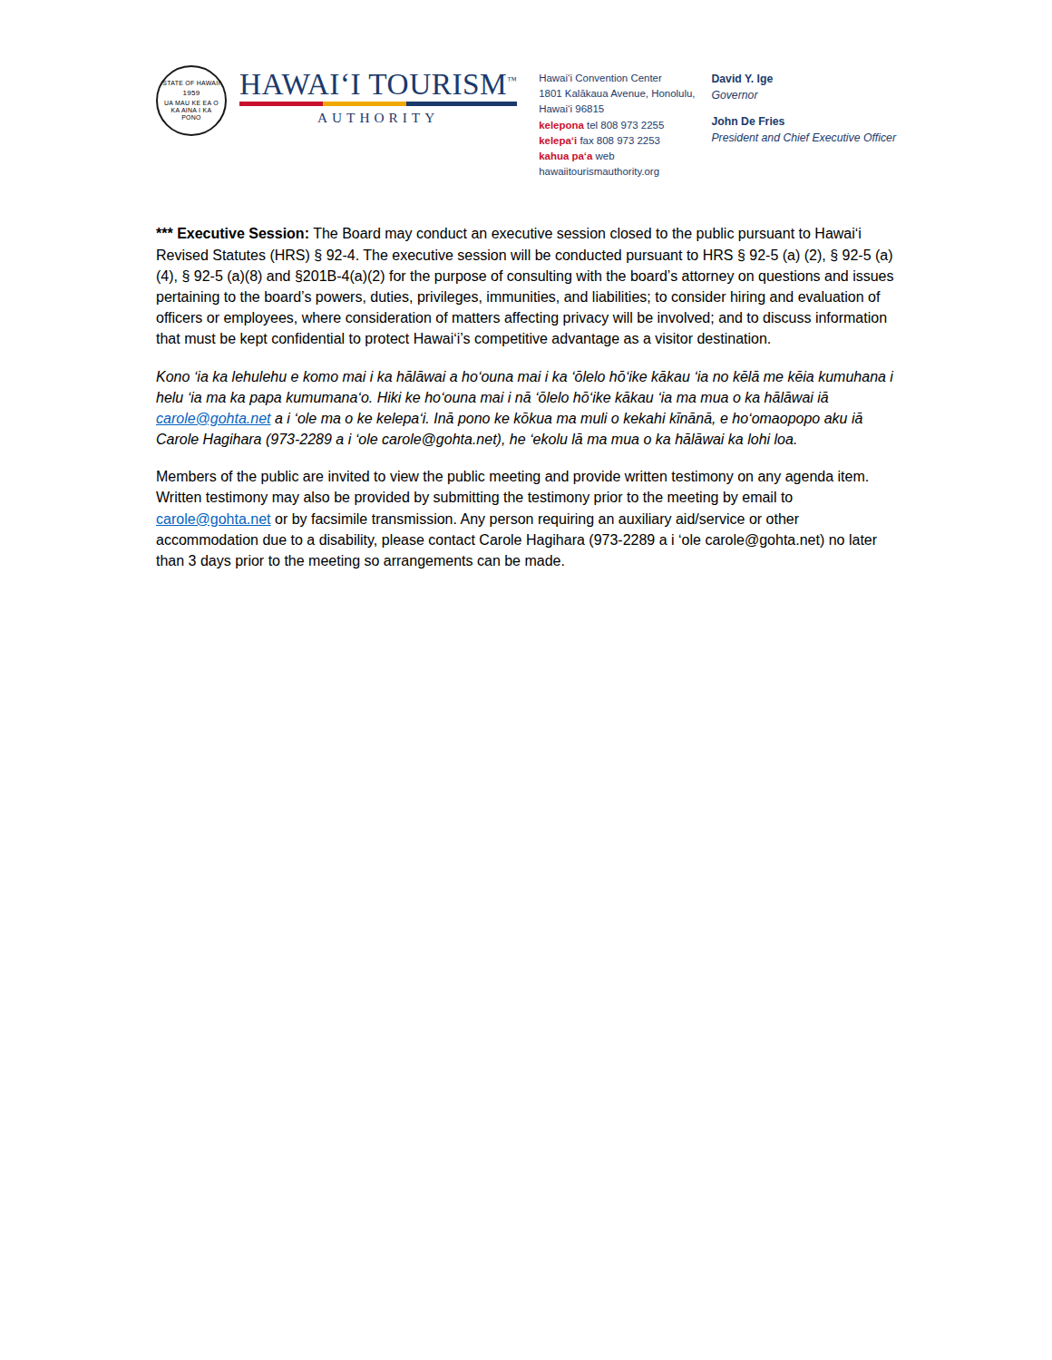STATE OF HAWAII
1959
UA MAU KE EA O KA AINA I KA PONO
HAWAIʻI TOURISM™
AUTHORITY
Hawaiʻi Convention Center
1801 Kalākaua Avenue, Honolulu, Hawaiʻi 96815
kelepona tel 808 973 2255
kelepaʻi fax 808 973 2253
kahua paʻa web hawaiitourismauthority.org
David Y. Ige
Governor
John De Fries
President and Chief Executive Officer
*** Executive Session: The Board may conduct an executive session closed to the public pursuant to Hawaiʻi Revised Statutes (HRS) § 92-4. The executive session will be conducted pursuant to HRS § 92-5 (a) (2), § 92-5 (a)(4), § 92-5 (a)(8) and §201B-4(a)(2) for the purpose of consulting with the board’s attorney on questions and issues pertaining to the board’s powers, duties, privileges, immunities, and liabilities; to consider hiring and evaluation of officers or employees, where consideration of matters affecting privacy will be involved; and to discuss information that must be kept confidential to protect Hawaiʻi’s competitive advantage as a visitor destination.
Kono ʻia ka lehulehu e komo mai i ka hālāwai a hoʻouna mai i ka ʻōlelo hōʻike kākau ʻia no kēlā me kēia kumuhana i helu ʻia ma ka papa kumumanaʻo. Hiki ke hoʻouna mai i nā ʻōlelo hōʻike kākau ʻia ma mua o ka hālāwai iā carole@gohta.net a i ʻole ma o ke kelepaʻi. Inā pono ke kōkua ma muli o kekahi kīnānā, e hoʻomaopopo aku iā Carole Hagihara (973-2289 a i ʻole carole@gohta.net), he ʻekolu lā ma mua o ka hālāwai ka lohi loa.
Members of the public are invited to view the public meeting and provide written testimony on any agenda item. Written testimony may also be provided by submitting the testimony prior to the meeting by email to carole@gohta.net or by facsimile transmission. Any person requiring an auxiliary aid/service or other accommodation due to a disability, please contact Carole Hagihara (973-2289 a i ʻole carole@gohta.net) no later than 3 days prior to the meeting so arrangements can be made.